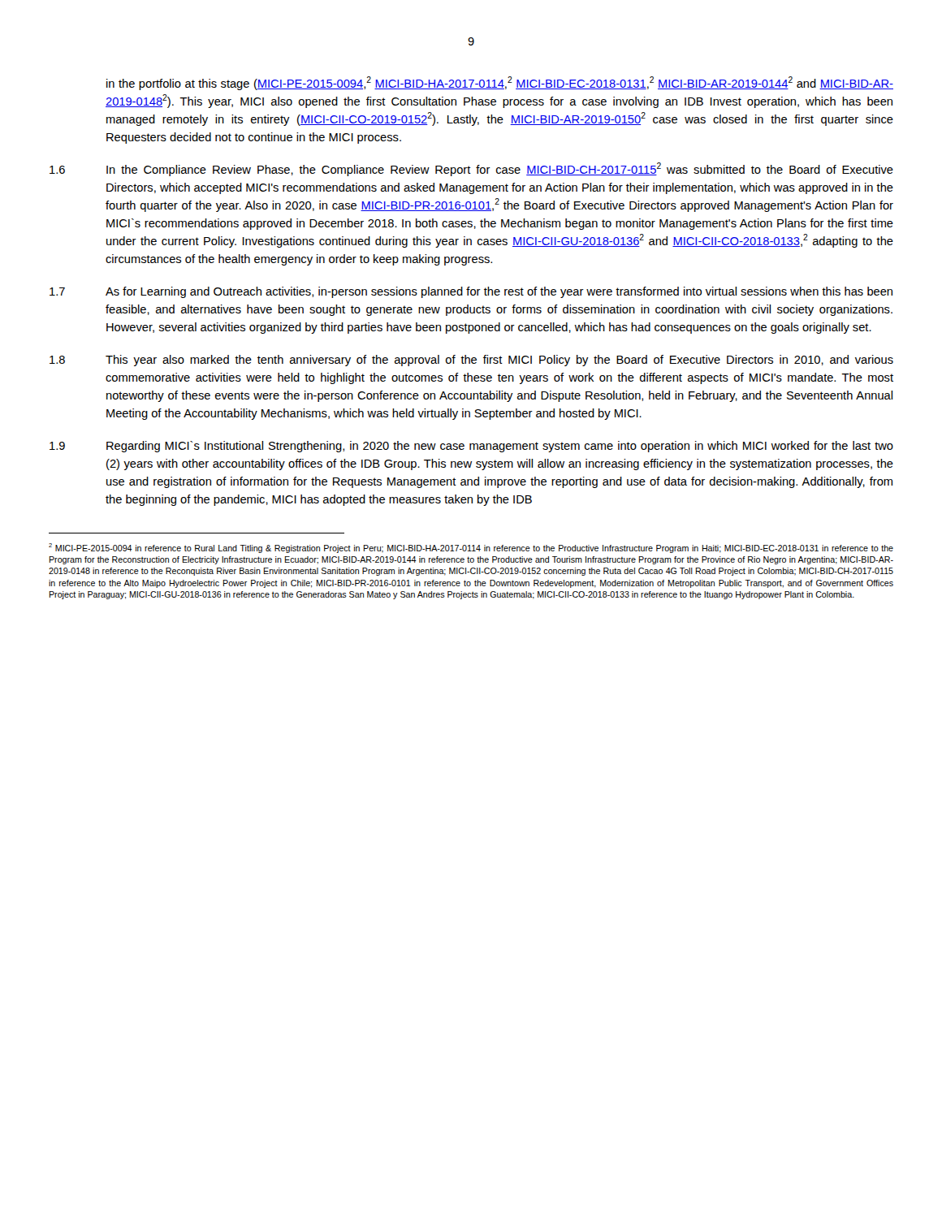9
in the portfolio at this stage (MICI-PE-2015-0094,2 MICI-BID-HA-2017-0114,2 MICI-BID-EC-2018-0131,2 MICI-BID-AR-2019-01442 and MICI-BID-AR-2019-01482). This year, MICI also opened the first Consultation Phase process for a case involving an IDB Invest operation, which has been managed remotely in its entirety (MICI-CII-CO-2019-01522). Lastly, the MICI-BID-AR-2019-01502 case was closed in the first quarter since Requesters decided not to continue in the MICI process.
1.6
In the Compliance Review Phase, the Compliance Review Report for case MICI-BID-CH-2017-01152 was submitted to the Board of Executive Directors, which accepted MICI's recommendations and asked Management for an Action Plan for their implementation, which was approved in in the fourth quarter of the year. Also in 2020, in case MICI-BID-PR-2016-0101,2 the Board of Executive Directors approved Management's Action Plan for MICI`s recommendations approved in December 2018. In both cases, the Mechanism began to monitor Management's Action Plans for the first time under the current Policy. Investigations continued during this year in cases MICI-CII-GU-2018-01362 and MICI-CII-CO-2018-0133,2 adapting to the circumstances of the health emergency in order to keep making progress.
1.7
As for Learning and Outreach activities, in-person sessions planned for the rest of the year were transformed into virtual sessions when this has been feasible, and alternatives have been sought to generate new products or forms of dissemination in coordination with civil society organizations. However, several activities organized by third parties have been postponed or cancelled, which has had consequences on the goals originally set.
1.8
This year also marked the tenth anniversary of the approval of the first MICI Policy by the Board of Executive Directors in 2010, and various commemorative activities were held to highlight the outcomes of these ten years of work on the different aspects of MICI's mandate. The most noteworthy of these events were the in-person Conference on Accountability and Dispute Resolution, held in February, and the Seventeenth Annual Meeting of the Accountability Mechanisms, which was held virtually in September and hosted by MICI.
1.9
Regarding MICI`s Institutional Strengthening, in 2020 the new case management system came into operation in which MICI worked for the last two (2) years with other accountability offices of the IDB Group. This new system will allow an increasing efficiency in the systematization processes, the use and registration of information for the Requests Management and improve the reporting and use of data for decision-making. Additionally, from the beginning of the pandemic, MICI has adopted the measures taken by the IDB
2 MICI-PE-2015-0094 in reference to Rural Land Titling & Registration Project in Peru; MICI-BID-HA-2017-0114 in reference to the Productive Infrastructure Program in Haiti; MICI-BID-EC-2018-0131 in reference to the Program for the Reconstruction of Electricity Infrastructure in Ecuador; MICI-BID-AR-2019-0144 in reference to the Productive and Tourism Infrastructure Program for the Province of Rio Negro in Argentina; MICI-BID-AR-2019-0148 in reference to the Reconquista River Basin Environmental Sanitation Program in Argentina; MICI-CII-CO-2019-0152 concerning the Ruta del Cacao 4G Toll Road Project in Colombia; MICI-BID-CH-2017-0115 in reference to the Alto Maipo Hydroelectric Power Project in Chile; MICI-BID-PR-2016-0101 in reference to the Downtown Redevelopment, Modernization of Metropolitan Public Transport, and of Government Offices Project in Paraguay; MICI-CII-GU-2018-0136 in reference to the Generadoras San Mateo y San Andres Projects in Guatemala; MICI-CII-CO-2018-0133 in reference to the Ituango Hydropower Plant in Colombia.